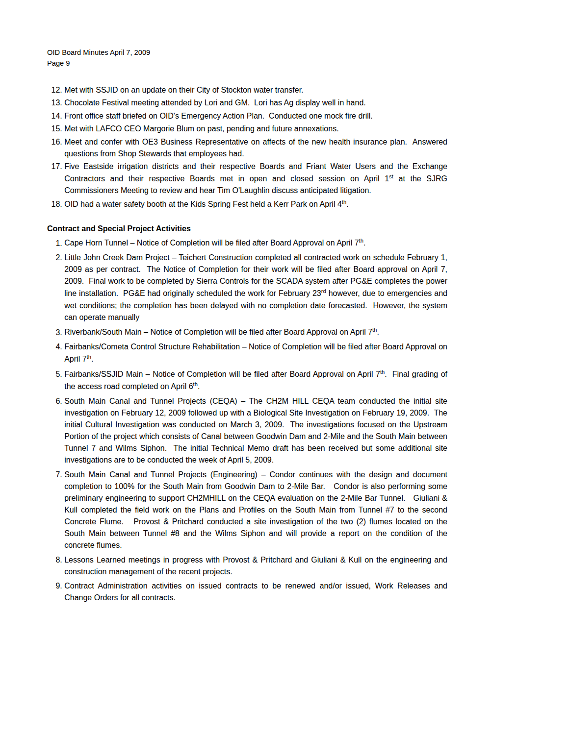OID Board Minutes April 7, 2009
Page 9
Met with SSJID on an update on their City of Stockton water transfer.
Chocolate Festival meeting attended by Lori and GM. Lori has Ag display well in hand.
Front office staff briefed on OID's Emergency Action Plan. Conducted one mock fire drill.
Met with LAFCO CEO Margorie Blum on past, pending and future annexations.
Meet and confer with OE3 Business Representative on affects of the new health insurance plan. Answered questions from Shop Stewards that employees had.
Five Eastside irrigation districts and their respective Boards and Friant Water Users and the Exchange Contractors and their respective Boards met in open and closed session on April 1st at the SJRG Commissioners Meeting to review and hear Tim O'Laughlin discuss anticipated litigation.
OID had a water safety booth at the Kids Spring Fest held a Kerr Park on April 4th.
Contract and Special Project Activities
Cape Horn Tunnel – Notice of Completion will be filed after Board Approval on April 7th.
Little John Creek Dam Project – Teichert Construction completed all contracted work on schedule February 1, 2009 as per contract. The Notice of Completion for their work will be filed after Board approval on April 7, 2009. Final work to be completed by Sierra Controls for the SCADA system after PG&E completes the power line installation. PG&E had originally scheduled the work for February 23rd however, due to emergencies and wet conditions; the completion has been delayed with no completion date forecasted. However, the system can operate manually
Riverbank/South Main – Notice of Completion will be filed after Board Approval on April 7th.
Fairbanks/Cometa Control Structure Rehabilitation – Notice of Completion will be filed after Board Approval on April 7th.
Fairbanks/SSJID Main – Notice of Completion will be filed after Board Approval on April 7th. Final grading of the access road completed on April 6th.
South Main Canal and Tunnel Projects (CEQA) – The CH2M HILL CEQA team conducted the initial site investigation on February 12, 2009 followed up with a Biological Site Investigation on February 19, 2009. The initial Cultural Investigation was conducted on March 3, 2009. The investigations focused on the Upstream Portion of the project which consists of Canal between Goodwin Dam and 2-Mile and the South Main between Tunnel 7 and Wilms Siphon. The initial Technical Memo draft has been received but some additional site investigations are to be conducted the week of April 5, 2009.
South Main Canal and Tunnel Projects (Engineering) – Condor continues with the design and document completion to 100% for the South Main from Goodwin Dam to 2-Mile Bar. Condor is also performing some preliminary engineering to support CH2MHILL on the CEQA evaluation on the 2-Mile Bar Tunnel. Giuliani & Kull completed the field work on the Plans and Profiles on the South Main from Tunnel #7 to the second Concrete Flume. Provost & Pritchard conducted a site investigation of the two (2) flumes located on the South Main between Tunnel #8 and the Wilms Siphon and will provide a report on the condition of the concrete flumes.
Lessons Learned meetings in progress with Provost & Pritchard and Giuliani & Kull on the engineering and construction management of the recent projects.
Contract Administration activities on issued contracts to be renewed and/or issued, Work Releases and Change Orders for all contracts.